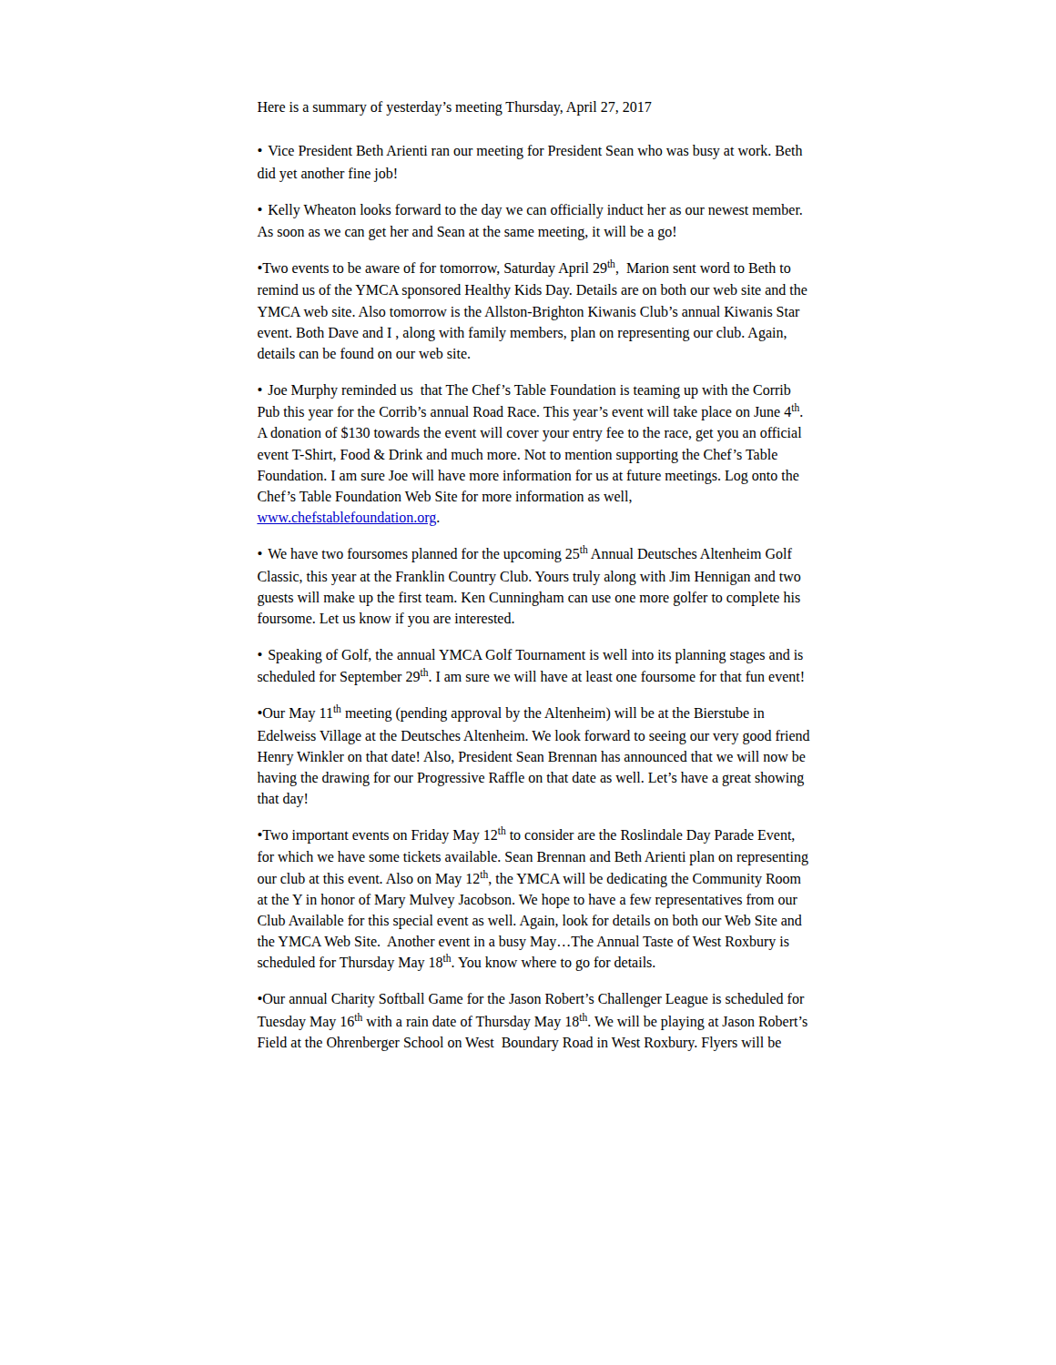Here is a summary of yesterday’s meeting Thursday, April 27, 2017
Vice President Beth Arienti ran our meeting for President Sean who was busy at work. Beth did yet another fine job!
Kelly Wheaton looks forward to the day we can officially induct her as our newest member. As soon as we can get her and Sean at the same meeting, it will be a go!
Two events to be aware of for tomorrow, Saturday April 29th, Marion sent word to Beth to remind us of the YMCA sponsored Healthy Kids Day. Details are on both our web site and the YMCA web site. Also tomorrow is the Allston-Brighton Kiwanis Club’s annual Kiwanis Star event. Both Dave and I , along with family members, plan on representing our club. Again, details can be found on our web site.
Joe Murphy reminded us that The Chef’s Table Foundation is teaming up with the Corrib Pub this year for the Corrib’s annual Road Race. This year’s event will take place on June 4th. A donation of $130 towards the event will cover your entry fee to the race, get you an official event T-Shirt, Food & Drink and much more. Not to mention supporting the Chef’s Table Foundation. I am sure Joe will have more information for us at future meetings. Log onto the Chef’s Table Foundation Web Site for more information as well, www.chefstablefoundation.org.
We have two foursomes planned for the upcoming 25th Annual Deutsches Altenheim Golf Classic, this year at the Franklin Country Club. Yours truly along with Jim Hennigan and two guests will make up the first team. Ken Cunningham can use one more golfer to complete his foursome. Let us know if you are interested.
Speaking of Golf, the annual YMCA Golf Tournament is well into its planning stages and is scheduled for September 29th. I am sure we will have at least one foursome for that fun event!
Our May 11th meeting (pending approval by the Altenheim) will be at the Bierstube in Edelweiss Village at the Deutsches Altenheim. We look forward to seeing our very good friend Henry Winkler on that date! Also, President Sean Brennan has announced that we will now be having the drawing for our Progressive Raffle on that date as well. Let’s have a great showing that day!
Two important events on Friday May 12th to consider are the Roslindale Day Parade Event, for which we have some tickets available. Sean Brennan and Beth Arienti plan on representing our club at this event. Also on May 12th, the YMCA will be dedicating the Community Room at the Y in honor of Mary Mulvey Jacobson. We hope to have a few representatives from our Club Available for this special event as well. Again, look for details on both our Web Site and the YMCA Web Site. Another event in a busy May…The Annual Taste of West Roxbury is scheduled for Thursday May 18th. You know where to go for details.
Our annual Charity Softball Game for the Jason Robert’s Challenger League is scheduled for Tuesday May 16th with a rain date of Thursday May 18th. We will be playing at Jason Robert’s Field at the Ohrenberger School on West Boundary Road in West Roxbury. Flyers will be